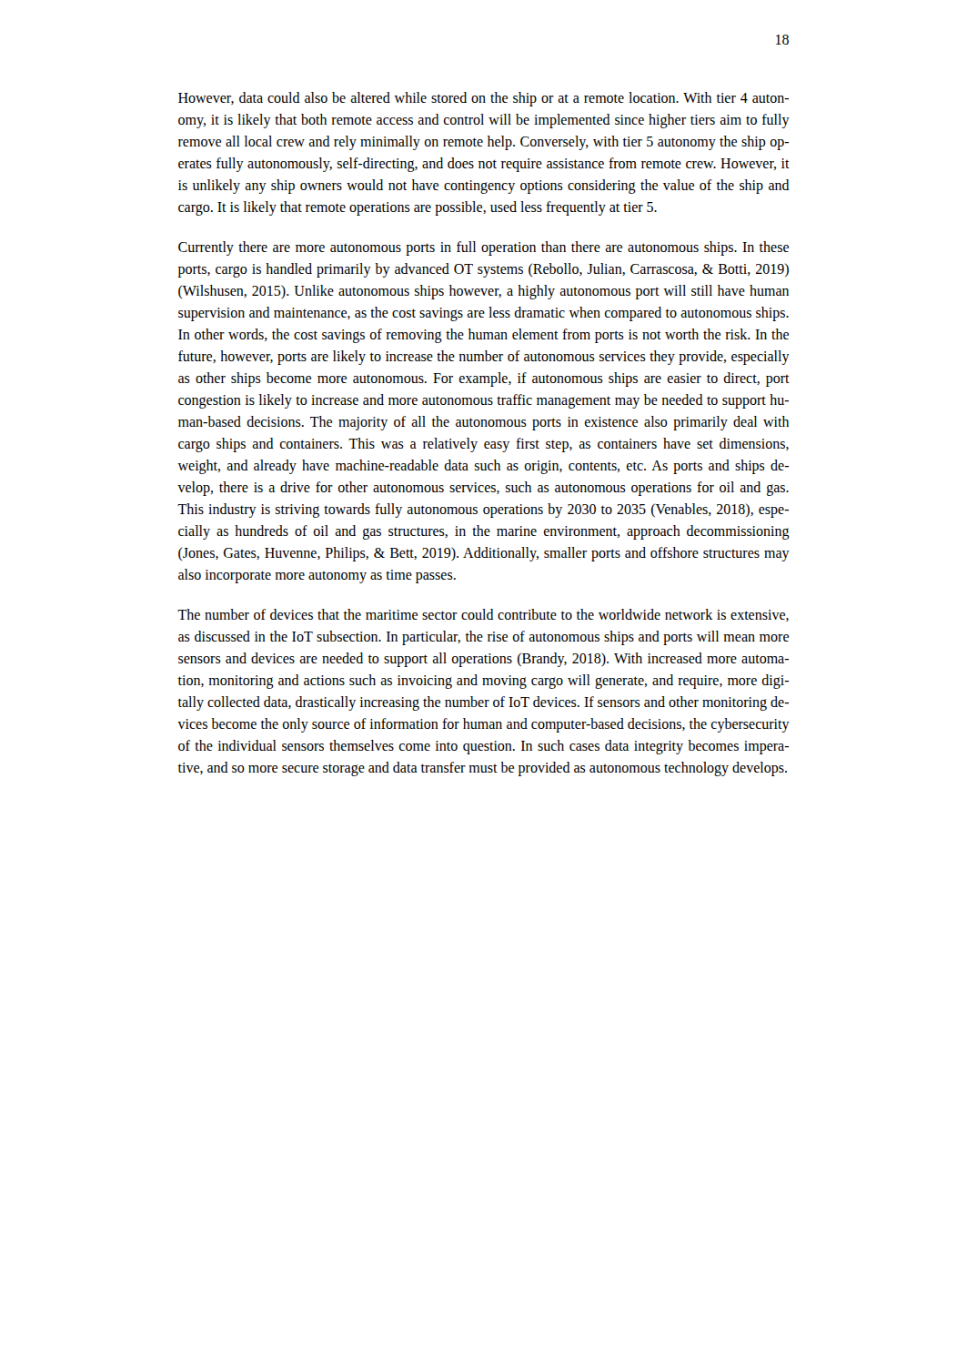18
However, data could also be altered while stored on the ship or at a remote location. With tier 4 autonomy, it is likely that both remote access and control will be implemented since higher tiers aim to fully remove all local crew and rely minimally on remote help. Conversely, with tier 5 autonomy the ship operates fully autonomously, self-directing, and does not require assistance from remote crew. However, it is unlikely any ship owners would not have contingency options considering the value of the ship and cargo. It is likely that remote operations are possible, used less frequently at tier 5.
Currently there are more autonomous ports in full operation than there are autonomous ships. In these ports, cargo is handled primarily by advanced OT systems (Rebollo, Julian, Carrascosa, & Botti, 2019) (Wilshusen, 2015). Unlike autonomous ships however, a highly autonomous port will still have human supervision and maintenance, as the cost savings are less dramatic when compared to autonomous ships. In other words, the cost savings of removing the human element from ports is not worth the risk. In the future, however, ports are likely to increase the number of autonomous services they provide, especially as other ships become more autonomous. For example, if autonomous ships are easier to direct, port congestion is likely to increase and more autonomous traffic management may be needed to support human-based decisions. The majority of all the autonomous ports in existence also primarily deal with cargo ships and containers. This was a relatively easy first step, as containers have set dimensions, weight, and already have machine-readable data such as origin, contents, etc. As ports and ships develop, there is a drive for other autonomous services, such as autonomous operations for oil and gas. This industry is striving towards fully autonomous operations by 2030 to 2035 (Venables, 2018), especially as hundreds of oil and gas structures, in the marine environment, approach decommissioning (Jones, Gates, Huvenne, Philips, & Bett, 2019). Additionally, smaller ports and offshore structures may also incorporate more autonomy as time passes.
The number of devices that the maritime sector could contribute to the worldwide network is extensive, as discussed in the IoT subsection. In particular, the rise of autonomous ships and ports will mean more sensors and devices are needed to support all operations (Brandy, 2018). With increased more automation, monitoring and actions such as invoicing and moving cargo will generate, and require, more digitally collected data, drastically increasing the number of IoT devices. If sensors and other monitoring devices become the only source of information for human and computer-based decisions, the cybersecurity of the individual sensors themselves come into question. In such cases data integrity becomes imperative, and so more secure storage and data transfer must be provided as autonomous technology develops.